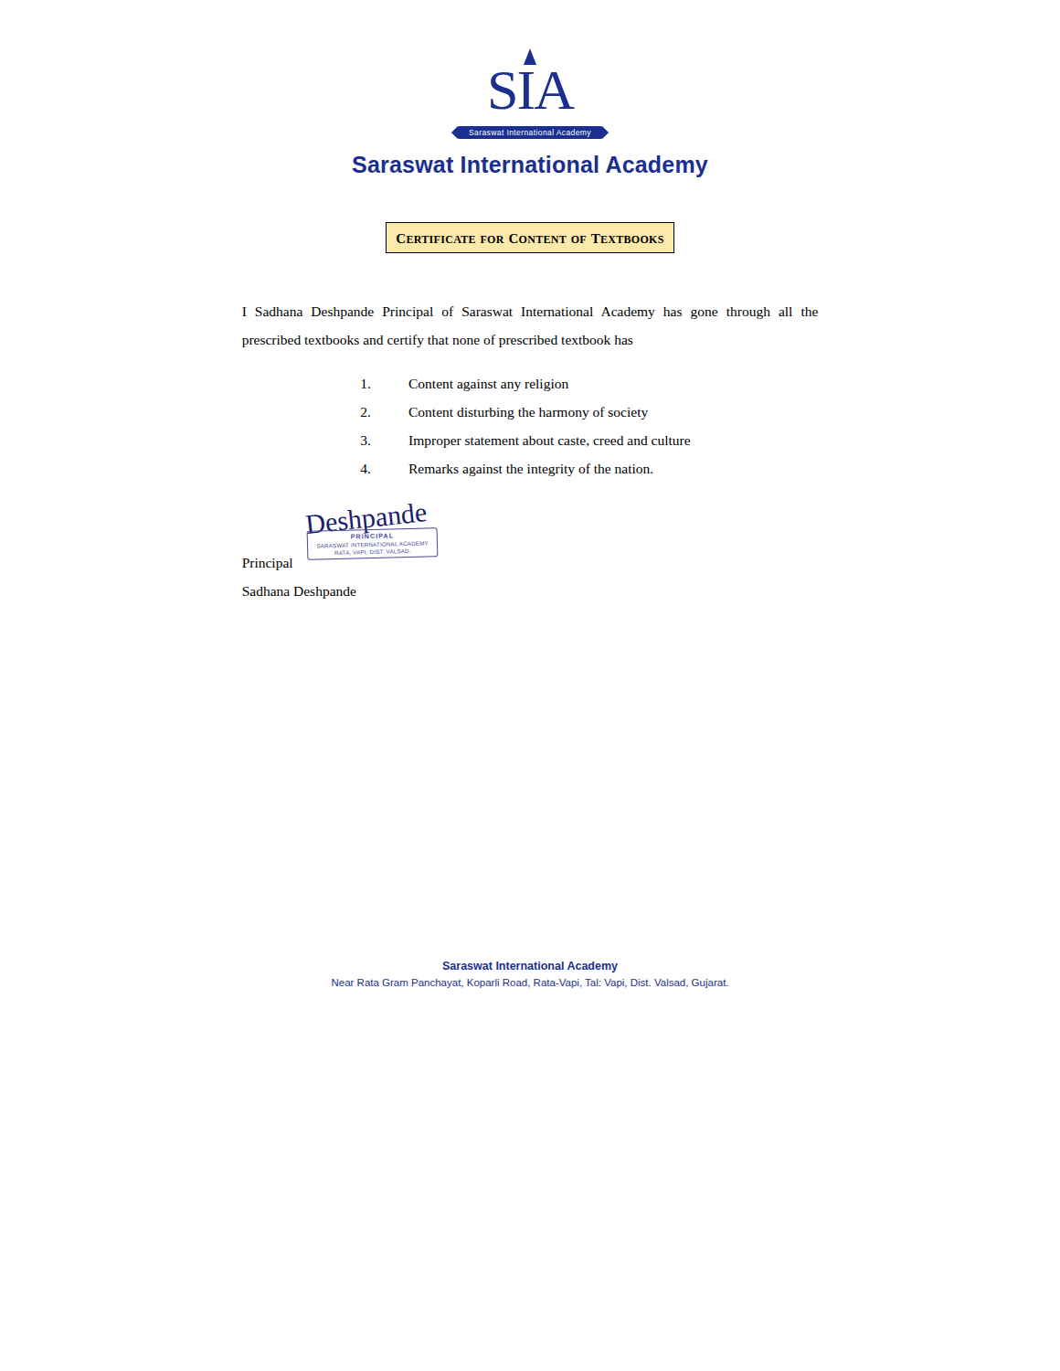SIA Saraswat International Academy
Saraswat International Academy
Certificate for Content of Textbooks
I Sadhana Deshpande Principal of Saraswat International Academy has gone through all the prescribed textbooks and certify that none of prescribed textbook has
Content against any religion
Content disturbing the harmony of society
Improper statement about caste, creed and culture
Remarks against the integrity of the nation.
Deshpande
PRINCIPAL
SARASWAT INTERNATIONAL ACADEMY
RATA, VAPI, DIST: VALSAD.
Principal
Sadhana Deshpande
Saraswat International Academy
Near Rata Gram Panchayat, Koparli Road, Rata-Vapi, Tal: Vapi, Dist. Valsad, Gujarat.